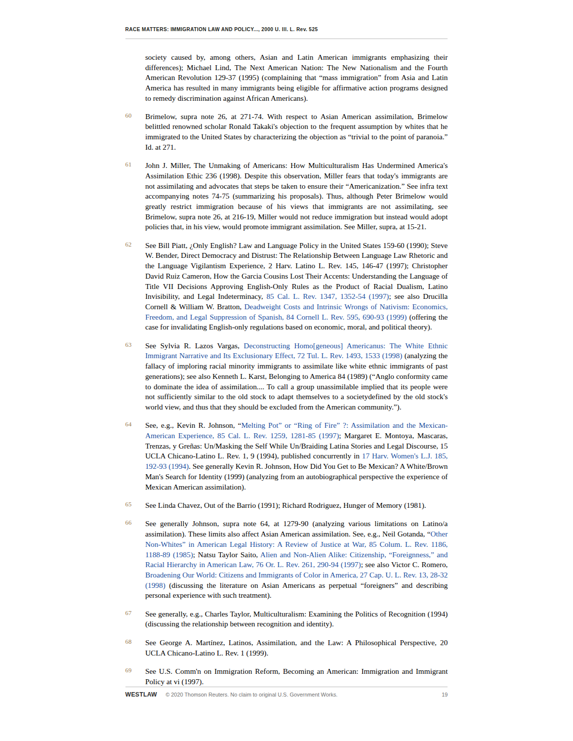RACE MATTERS: IMMIGRATION LAW AND POLICY..., 2000 U. Ill. L. Rev. 525
society caused by, among others, Asian and Latin American immigrants emphasizing their differences); Michael Lind, The Next American Nation: The New Nationalism and the Fourth American Revolution 129-37 (1995) (complaining that “mass immigration” from Asia and Latin America has resulted in many immigrants being eligible for affirmative action programs designed to remedy discrimination against African Americans).
60
Brimelow, supra note 26, at 271-74. With respect to Asian American assimilation, Brimelow belittled renowned scholar Ronald Takaki's objection to the frequent assumption by whites that he immigrated to the United States by characterizing the objection as “trivial to the point of paranoia.” Id. at 271.
61
John J. Miller, The Unmaking of Americans: How Multiculturalism Has Undermined America's Assimilation Ethic 236 (1998). Despite this observation, Miller fears that today's immigrants are not assimilating and advocates that steps be taken to ensure their “Americanization.” See infra text accompanying notes 74-75 (summarizing his proposals). Thus, although Peter Brimelow would greatly restrict immigration because of his views that immigrants are not assimilating, see Brimelow, supra note 26, at 216-19, Miller would not reduce immigration but instead would adopt policies that, in his view, would promote immigrant assimilation. See Miller, supra, at 15-21.
62
See Bill Piatt, ¿Only English? Law and Language Policy in the United States 159-60 (1990); Steve W. Bender, Direct Democracy and Distrust: The Relationship Between Language Law Rhetoric and the Language Vigilantism Experience, 2 Harv. Latino L. Rev. 145, 146-47 (1997); Christopher David Ruiz Cameron, How the Garcia Cousins Lost Their Accents: Understanding the Language of Title VII Decisions Approving English-Only Rules as the Product of Racial Dualism, Latino Invisibility, and Legal Indeterminacy, 85 Cal. L. Rev. 1347, 1352-54 (1997); see also Drucilla Cornell & William W. Bratton, Deadweight Costs and Intrinsic Wrongs of Nativism: Economics, Freedom, and Legal Suppression of Spanish, 84 Cornell L. Rev. 595, 690-93 (1999) (offering the case for invalidating English-only regulations based on economic, moral, and political theory).
63
See Sylvia R. Lazos Vargas, Deconstructing Homo[geneous] Americanus: The White Ethnic Immigrant Narrative and Its Exclusionary Effect, 72 Tul. L. Rev. 1493, 1533 (1998) (analyzing the fallacy of imploring racial minority immigrants to assimilate like white ethnic immigrants of past generations); see also Kenneth L. Karst, Belonging to America 84 (1989) (“Anglo conformity came to dominate the idea of assimilation.... To call a group unassimilable implied that its people were not sufficiently similar to the old stock to adapt themselves to a societydefined by the old stock's world view, and thus that they should be excluded from the American community.”).
64
See, e.g., Kevin R. Johnson, “Melting Pot” or “Ring of Fire” ?: Assimilation and the Mexican-American Experience, 85 Cal. L. Rev. 1259, 1281-85 (1997); Margaret E. Montoya, Mascaras, Trenzas, y Greñas: Un/Masking the Self While Un/Braiding Latina Stories and Legal Discourse, 15 UCLA Chicano-Latino L. Rev. 1, 9 (1994), published concurrently in 17 Harv. Women's L.J. 185, 192-93 (1994). See generally Kevin R. Johnson, How Did You Get to Be Mexican? A White/Brown Man's Search for Identity (1999) (analyzing from an autobiographical perspective the experience of Mexican American assimilation).
65
See Linda Chavez, Out of the Barrio (1991); Richard Rodriguez, Hunger of Memory (1981).
66
See generally Johnson, supra note 64, at 1279-90 (analyzing various limitations on Latino/a assimilation). These limits also affect Asian American assimilation. See, e.g., Neil Gotanda, “Other Non-Whites” in American Legal History: A Review of Justice at War, 85 Colum. L. Rev. 1186, 1188-89 (1985); Natsu Taylor Saito, Alien and Non-Alien Alike: Citizenship, “Foreignness,” and Racial Hierarchy in American Law, 76 Or. L. Rev. 261, 290-94 (1997); see also Victor C. Romero, Broadening Our World: Citizens and Immigrants of Color in America, 27 Cap. U. L. Rev. 13, 28-32 (1998) (discussing the literature on Asian Americans as perpetual “foreigners” and describing personal experience with such treatment).
67
See generally, e.g., Charles Taylor, Multiculturalism: Examining the Politics of Recognition (1994) (discussing the relationship between recognition and identity).
68
See George A. Martínez, Latinos, Assimilation, and the Law: A Philosophical Perspective, 20 UCLA Chicano-Latino L. Rev. 1 (1999).
69
See U.S. Comm'n on Immigration Reform, Becoming an American: Immigration and Immigrant Policy at vi (1997).
WESTLAW
© 2020 Thomson Reuters. No claim to original U.S. Government Works.
19